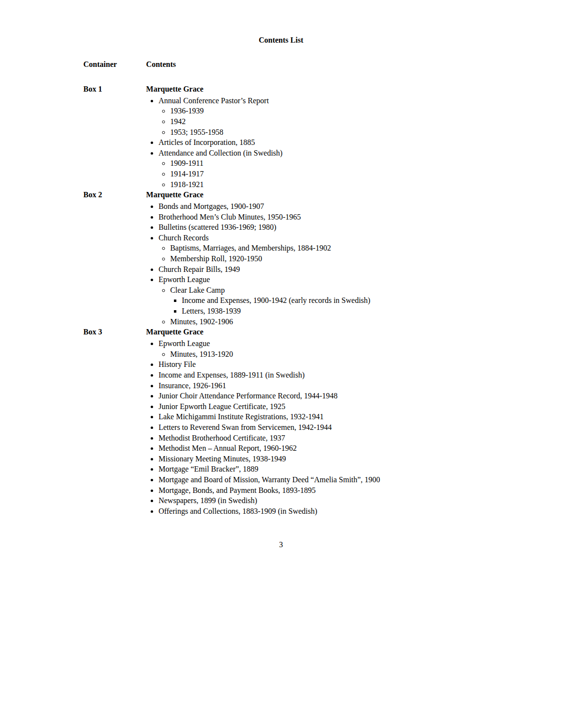Contents List
| Container | Contents |
| --- | --- |
| Box 1 | Marquette Grace Annual Conference Pastor’s Report 1936-1939 1942 1953; 1955-1958 Articles of Incorporation, 1885 Attendance and Collection (in Swedish) 1909-1911 1914-1917 1918-1921 |
| Box 2 | Marquette Grace Bonds and Mortgages, 1900-1907 Brotherhood Men’s Club Minutes, 1950-1965 Bulletins (scattered 1936-1969; 1980) Church Records Baptisms, Marriages, and Memberships, 1884-1902 Membership Roll, 1920-1950 Church Repair Bills, 1949 Epworth League Clear Lake Camp Income and Expenses, 1900-1942 (early records in Swedish) Letters, 1938-1939 Minutes, 1902-1906 |
| Box 3 | Marquette Grace Epworth League Minutes, 1913-1920 History File Income and Expenses, 1889-1911 (in Swedish) Insurance, 1926-1961 Junior Choir Attendance Performance Record, 1944-1948 Junior Epworth League Certificate, 1925 Lake Michigammi Institute Registrations, 1932-1941 Letters to Reverend Swan from Servicemen, 1942-1944 Methodist Brotherhood Certificate, 1937 Methodist Men – Annual Report, 1960-1962 Missionary Meeting Minutes, 1938-1949 Mortgage “Emil Bracker”, 1889 Mortgage and Board of Mission, Warranty Deed “Amelia Smith”, 1900 Mortgage, Bonds, and Payment Books, 1893-1895 Newspapers, 1899 (in Swedish) Offerings and Collections, 1883-1909 (in Swedish) |
3